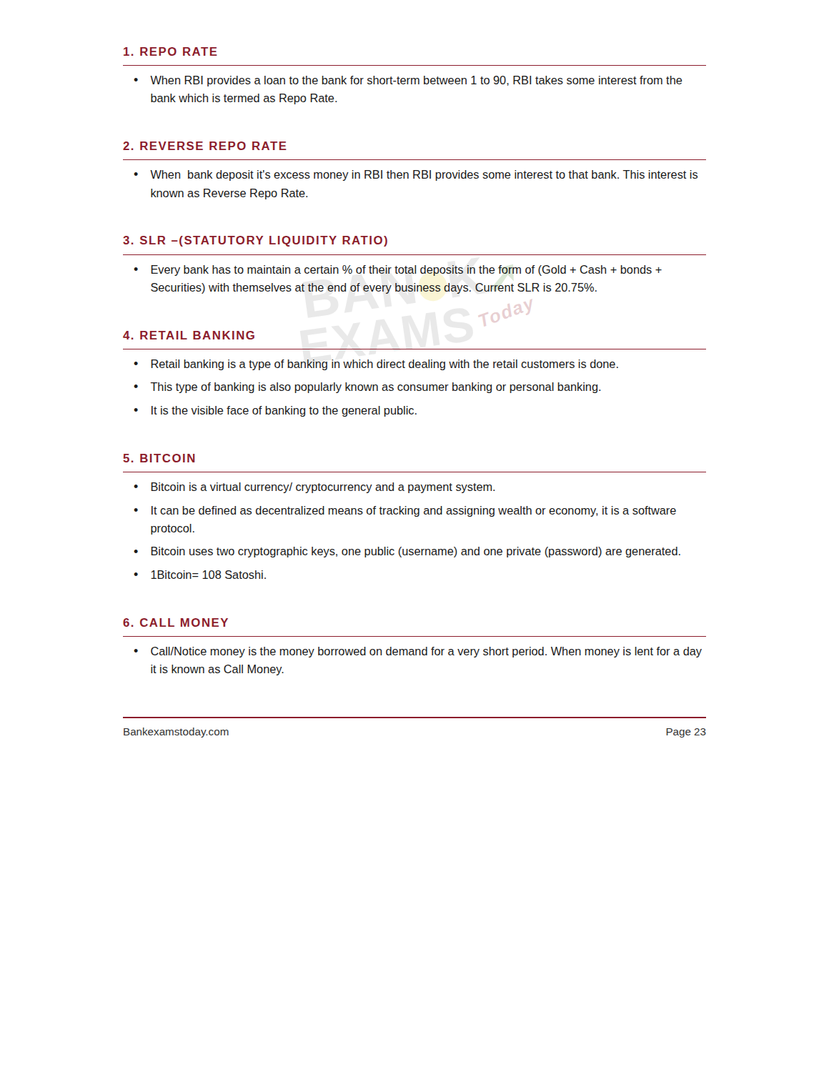BAN K➚ EXAMSToday
1. Repo Rate
When RBI provides a loan to the bank for short-term between 1 to 90, RBI takes some interest from the bank which is termed as Repo Rate.
2. Reverse Repo Rate
When bank deposit it's excess money in RBI then RBI provides some interest to that bank. This interest is known as Reverse Repo Rate.
3. SLR –(Statutory Liquidity Ratio)
Every bank has to maintain a certain % of their total deposits in the form of (Gold + Cash + bonds + Securities) with themselves at the end of every business days. Current SLR is 20.75%.
4. Retail Banking
Retail banking is a type of banking in which direct dealing with the retail customers is done.
This type of banking is also popularly known as consumer banking or personal banking.
It is the visible face of banking to the general public.
5. Bitcoin
Bitcoin is a virtual currency/ cryptocurrency and a payment system.
It can be defined as decentralized means of tracking and assigning wealth or economy, it is a software protocol.
Bitcoin uses two cryptographic keys, one public (username) and one private (password) are generated.
1Bitcoin= 108 Satoshi.
6. Call Money
Call/Notice money is the money borrowed on demand for a very short period. When money is lent for a day it is known as Call Money.
Bankexamstoday.com Page 23